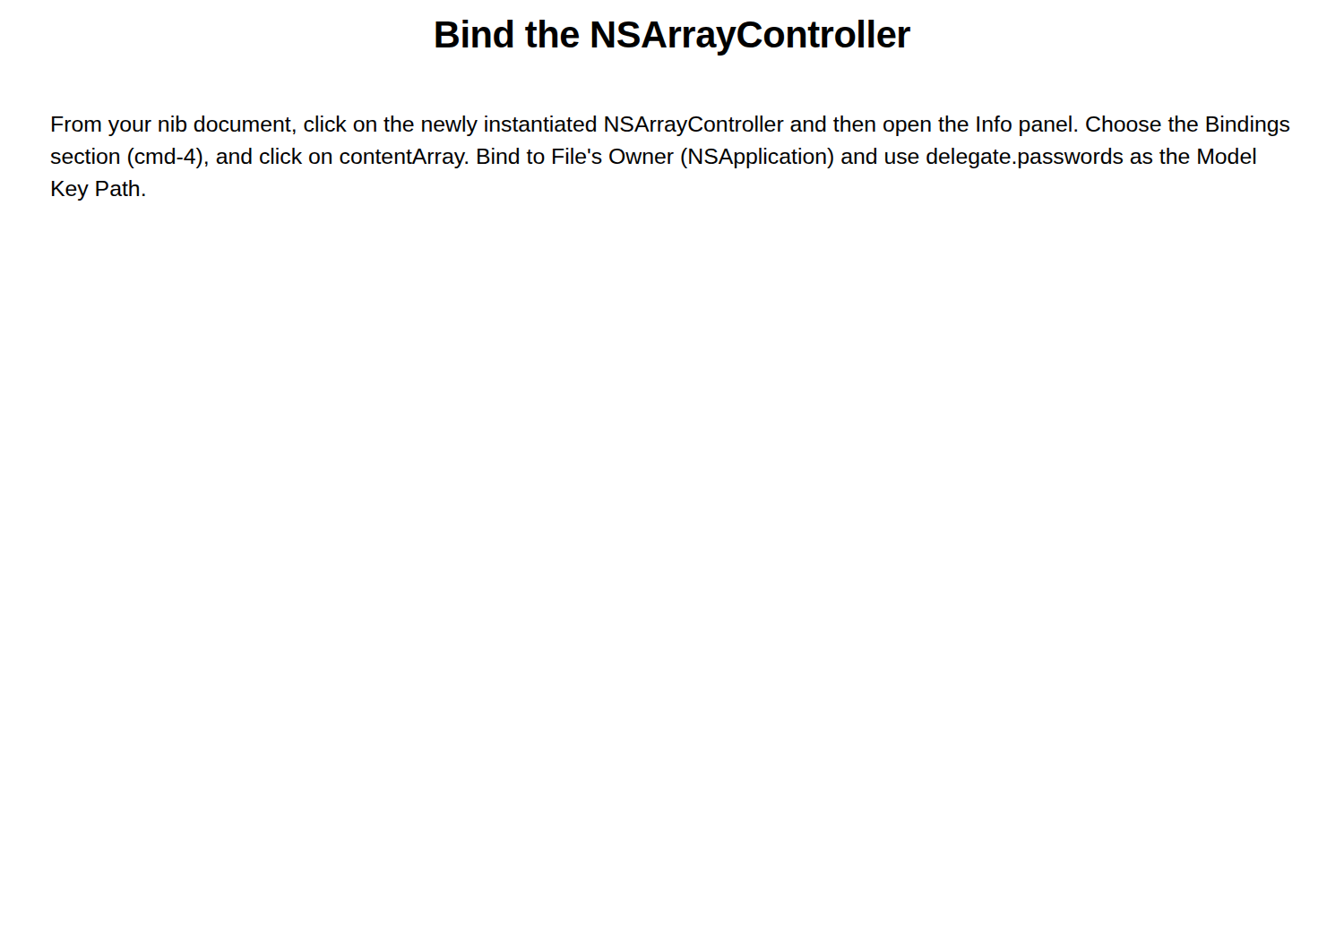Bind the NSArrayController
From your nib document, click on the newly instantiated NSArrayController and then open the Info panel. Choose the Bindings section (cmd-4), and click on contentArray. Bind to File's Owner (NSApplication) and use delegate.passwords as the Model Key Path.